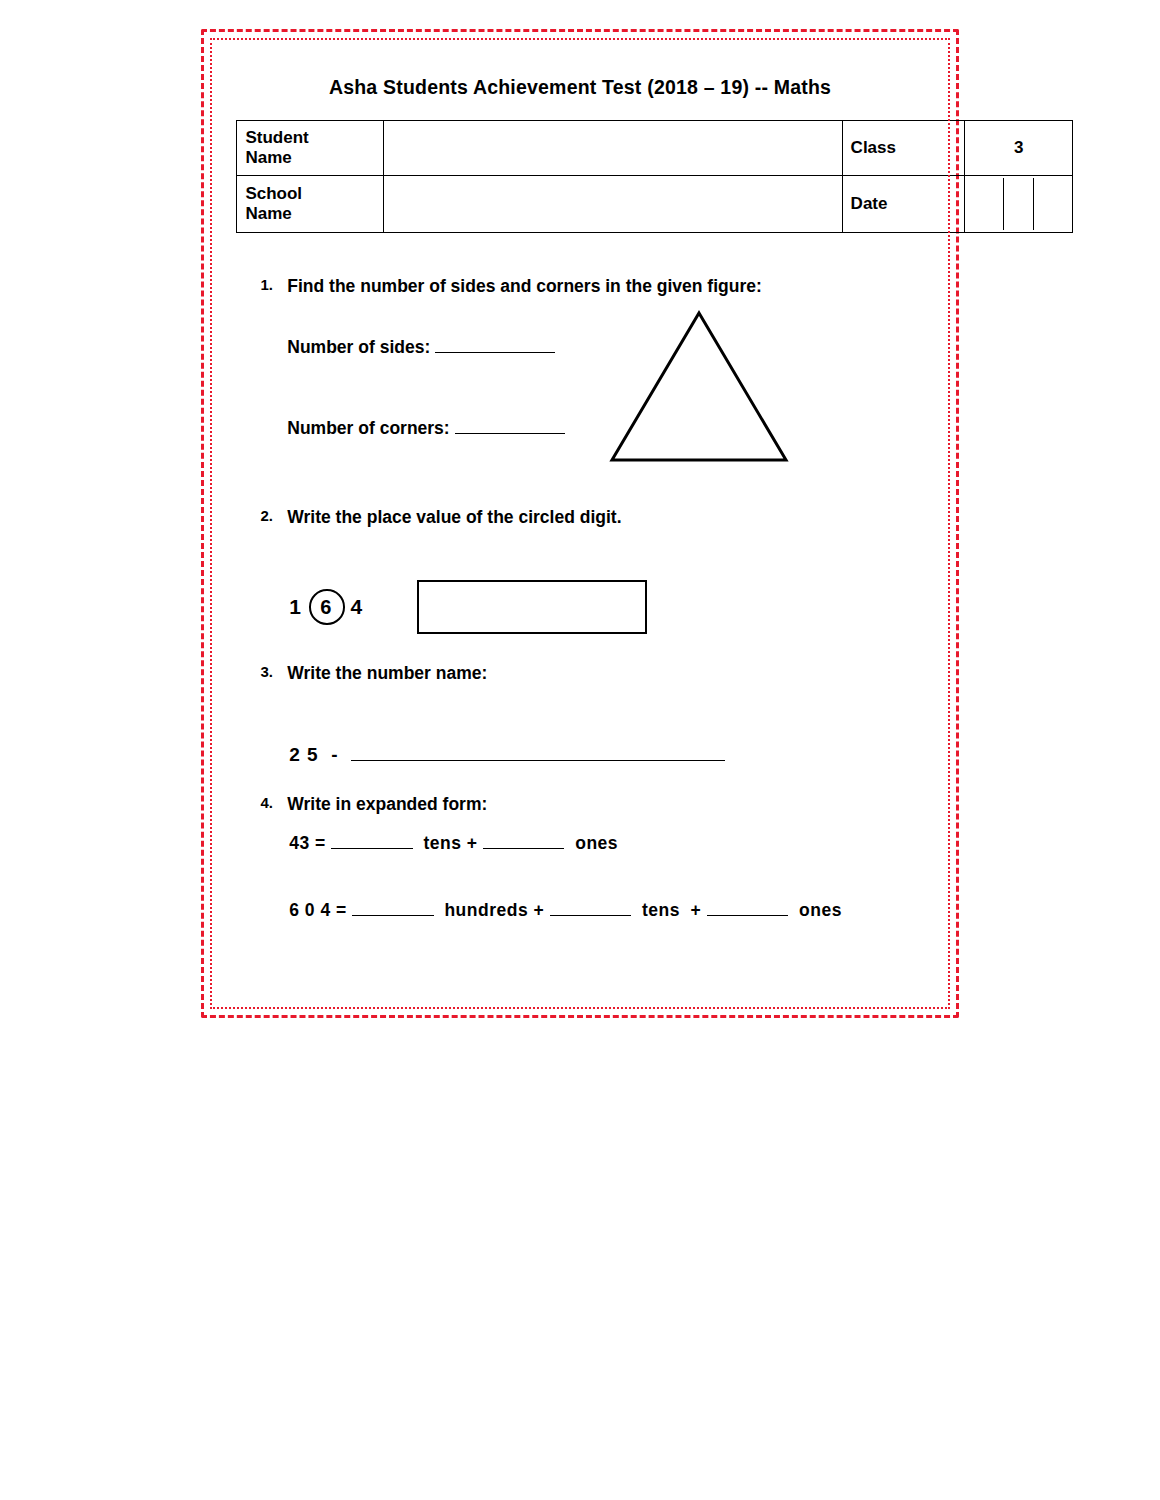Asha Students Achievement Test (2018 – 19) -- Maths
| Student Name | | Class | 3 |
| School Name | | Date | |
1. Find the number of sides and corners in the given figure:
Number of sides:
Number of corners:
2. Write the place value of the circled digit.
1 6 4
3. Write the number name:
2 5 -
4. Write in expanded form:
43 = tens + ones
6 0 4 = hundreds + tens + ones